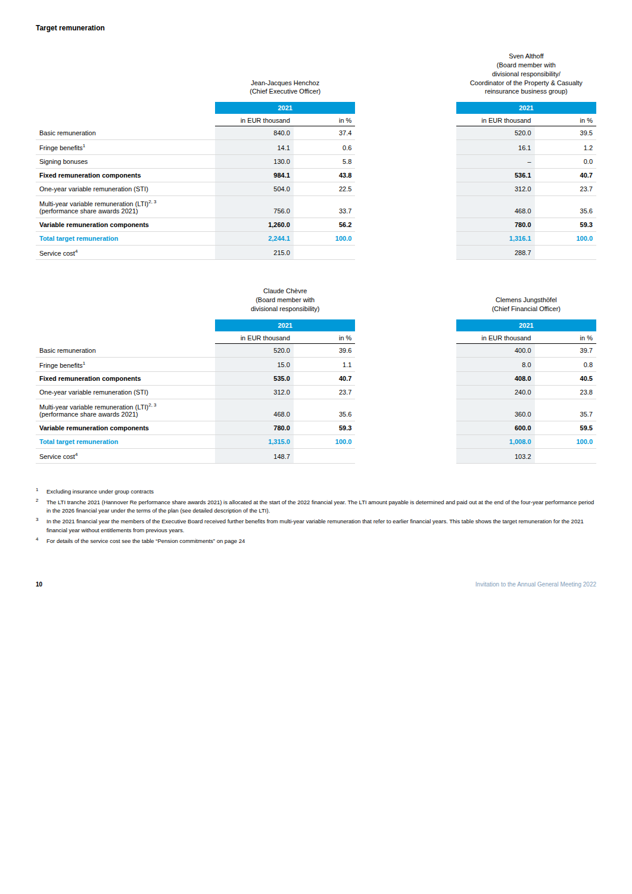Target remuneration
| | Jean-Jacques Henchoz (Chief Executive Officer) | | Sven Althoff (Board member with divisional responsibility/ Coordinator of the Property & Casualty reinsurance business group) |
| | 2021 | | 2021 |
| | in EUR thousand | in % | | in EUR thousand | in % |
| Basic remuneration | 840.0 | 37.4 | | 520.0 | 39.5 |
| Fringe benefits 1 | 14.1 | 0.6 | | 16.1 | 1.2 |
| Signing bonuses | 130.0 | 5.8 | | – | 0.0 |
| Fixed remuneration components | 984.1 | 43.8 | | 536.1 | 40.7 |
| One-year variable remuneration (STI) | 504.0 | 22.5 | | 312.0 | 23.7 |
| Multi-year variable remuneration (LTI) 2, 3 (performance share awards 2021) | 756.0 | 33.7 | | 468.0 | 35.6 |
| Variable remuneration components | 1,260.0 | 56.2 | | 780.0 | 59.3 |
| Total target remuneration | 2,244.1 | 100.0 | | 1,316.1 | 100.0 |
| Service cost 4 | 215.0 | | | 288.7 | |
| | Claude Chèvre (Board member with divisional responsibility) | | Clemens Jungsthöfel (Chief Financial Officer) |
| | 2021 | | 2021 |
| | in EUR thousand | in % | | in EUR thousand | in % |
| Basic remuneration | 520.0 | 39.6 | | 400.0 | 39.7 |
| Fringe benefits 1 | 15.0 | 1.1 | | 8.0 | 0.8 |
| Fixed remuneration components | 535.0 | 40.7 | | 408.0 | 40.5 |
| One-year variable remuneration (STI) | 312.0 | 23.7 | | 240.0 | 23.8 |
| Multi-year variable remuneration (LTI) 2, 3 (performance share awards 2021) | 468.0 | 35.6 | | 360.0 | 35.7 |
| Variable remuneration components | 780.0 | 59.3 | | 600.0 | 59.5 |
| Total target remuneration | 1,315.0 | 100.0 | | 1,008.0 | 100.0 |
| Service cost 4 | 148.7 | | | 103.2 | |
1 Excluding insurance under group contracts
2 The LTI tranche 2021 (Hannover Re performance share awards 2021) is allocated at the start of the 2022 financial year. The LTI amount payable is determined and paid out at the end of the four-year performance period in the 2026 financial year under the terms of the plan (see detailed description of the LTI).
3 In the 2021 financial year the members of the Executive Board received further benefits from multi-year variable remuneration that refer to earlier financial years. This table shows the target remuneration for the 2021 financial year without entitlements from previous years.
4 For details of the service cost see the table “Pension commitments” on page 24
10 Invitation to the Annual General Meeting 2022